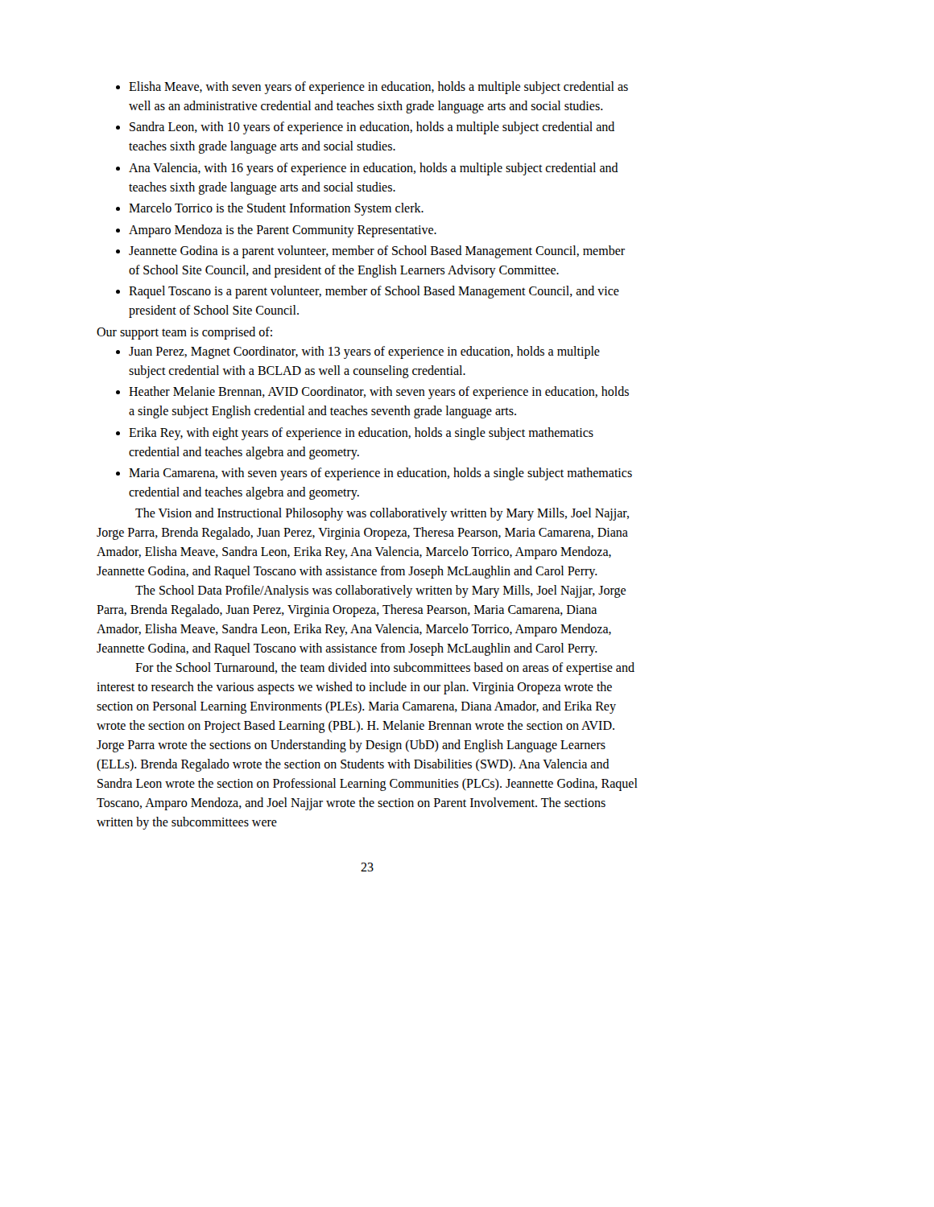Elisha Meave, with seven years of experience in education, holds a multiple subject credential as well as an administrative credential and teaches sixth grade language arts and social studies.
Sandra Leon, with 10 years of experience in education, holds a multiple subject credential and teaches sixth grade language arts and social studies.
Ana Valencia, with 16 years of experience in education, holds a multiple subject credential and teaches sixth grade language arts and social studies.
Marcelo Torrico is the Student Information System clerk.
Amparo Mendoza is the Parent Community Representative.
Jeannette Godina is a parent volunteer, member of School Based Management Council, member of School Site Council, and president of the English Learners Advisory Committee.
Raquel Toscano is a parent volunteer, member of School Based Management Council, and vice president of School Site Council.
Our support team is comprised of:
Juan Perez, Magnet Coordinator, with 13 years of experience in education, holds a multiple subject credential with a BCLAD as well a counseling credential.
Heather Melanie Brennan, AVID Coordinator, with seven years of experience in education, holds a single subject English credential and teaches seventh grade language arts.
Erika Rey, with eight years of experience in education, holds a single subject mathematics credential and teaches algebra and geometry.
Maria Camarena, with seven years of experience in education, holds a single subject mathematics credential and teaches algebra and geometry.
The Vision and Instructional Philosophy was collaboratively written by Mary Mills, Joel Najjar, Jorge Parra, Brenda Regalado, Juan Perez, Virginia Oropeza, Theresa Pearson, Maria Camarena, Diana Amador, Elisha Meave, Sandra Leon, Erika Rey, Ana Valencia, Marcelo Torrico, Amparo Mendoza, Jeannette Godina, and Raquel Toscano with assistance from Joseph McLaughlin and Carol Perry.
The School Data Profile/Analysis was collaboratively written by Mary Mills, Joel Najjar, Jorge Parra, Brenda Regalado, Juan Perez, Virginia Oropeza, Theresa Pearson, Maria Camarena, Diana Amador, Elisha Meave, Sandra Leon, Erika Rey, Ana Valencia, Marcelo Torrico, Amparo Mendoza, Jeannette Godina, and Raquel Toscano with assistance from Joseph McLaughlin and Carol Perry.
For the School Turnaround, the team divided into subcommittees based on areas of expertise and interest to research the various aspects we wished to include in our plan. Virginia Oropeza wrote the section on Personal Learning Environments (PLEs). Maria Camarena, Diana Amador, and Erika Rey wrote the section on Project Based Learning (PBL). H. Melanie Brennan wrote the section on AVID. Jorge Parra wrote the sections on Understanding by Design (UbD) and English Language Learners (ELLs). Brenda Regalado wrote the section on Students with Disabilities (SWD). Ana Valencia and Sandra Leon wrote the section on Professional Learning Communities (PLCs). Jeannette Godina, Raquel Toscano, Amparo Mendoza, and Joel Najjar wrote the section on Parent Involvement. The sections written by the subcommittees were
23